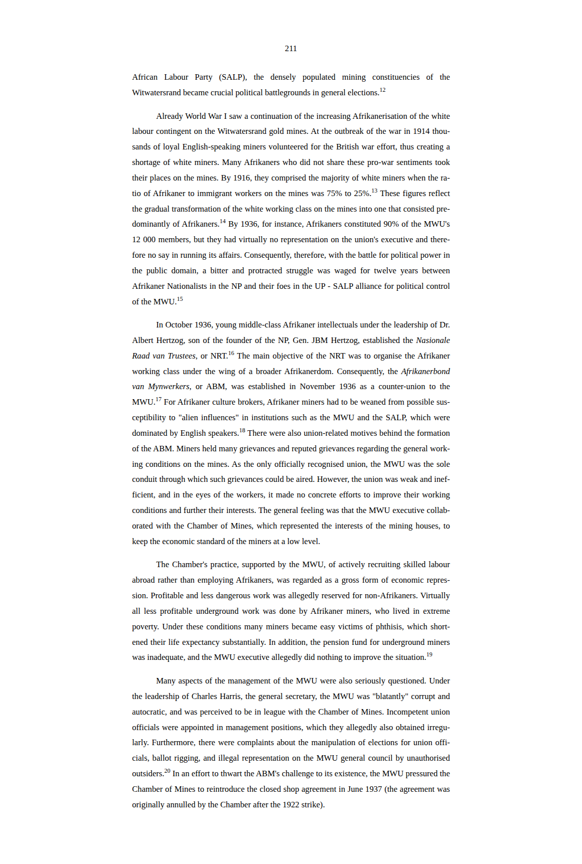211
African Labour Party (SALP), the densely populated mining constituencies of the Witwatersrand became crucial political battlegrounds in general elections.12
Already World War I saw a continuation of the increasing Afrikanerisation of the white labour contingent on the Witwatersrand gold mines. At the outbreak of the war in 1914 thousands of loyal English-speaking miners volunteered for the British war effort, thus creating a shortage of white miners. Many Afrikaners who did not share these pro-war sentiments took their places on the mines. By 1916, they comprised the majority of white miners when the ratio of Afrikaner to immigrant workers on the mines was 75% to 25%.13 These figures reflect the gradual transformation of the white working class on the mines into one that consisted predominantly of Afrikaners.14 By 1936, for instance, Afrikaners constituted 90% of the MWU's 12 000 members, but they had virtually no representation on the union's executive and therefore no say in running its affairs. Consequently, therefore, with the battle for political power in the public domain, a bitter and protracted struggle was waged for twelve years between Afrikaner Nationalists in the NP and their foes in the UP - SALP alliance for political control of the MWU.15
In October 1936, young middle-class Afrikaner intellectuals under the leadership of Dr. Albert Hertzog, son of the founder of the NP, Gen. JBM Hertzog, established the Nasionale Raad van Trustees, or NRT.16 The main objective of the NRT was to organise the Afrikaner working class under the wing of a broader Afrikanerdom. Consequently, the Afrikanerbond van Mynwerkers, or ABM, was established in November 1936 as a counter-union to the MWU.17 For Afrikaner culture brokers, Afrikaner miners had to be weaned from possible susceptibility to "alien influences" in institutions such as the MWU and the SALP, which were dominated by English speakers.18 There were also union-related motives behind the formation of the ABM. Miners held many grievances and reputed grievances regarding the general working conditions on the mines. As the only officially recognised union, the MWU was the sole conduit through which such grievances could be aired. However, the union was weak and inefficient, and in the eyes of the workers, it made no concrete efforts to improve their working conditions and further their interests. The general feeling was that the MWU executive collaborated with the Chamber of Mines, which represented the interests of the mining houses, to keep the economic standard of the miners at a low level.
The Chamber's practice, supported by the MWU, of actively recruiting skilled labour abroad rather than employing Afrikaners, was regarded as a gross form of economic repression. Profitable and less dangerous work was allegedly reserved for non-Afrikaners. Virtually all less profitable underground work was done by Afrikaner miners, who lived in extreme poverty. Under these conditions many miners became easy victims of phthisis, which shortened their life expectancy substantially. In addition, the pension fund for underground miners was inadequate, and the MWU executive allegedly did nothing to improve the situation.19
Many aspects of the management of the MWU were also seriously questioned. Under the leadership of Charles Harris, the general secretary, the MWU was "blatantly" corrupt and autocratic, and was perceived to be in league with the Chamber of Mines. Incompetent union officials were appointed in management positions, which they allegedly also obtained irregularly. Furthermore, there were complaints about the manipulation of elections for union officials, ballot rigging, and illegal representation on the MWU general council by unauthorised outsiders.20 In an effort to thwart the ABM's challenge to its existence, the MWU pressured the Chamber of Mines to reintroduce the closed shop agreement in June 1937 (the agreement was originally annulled by the Chamber after the 1922 strike).